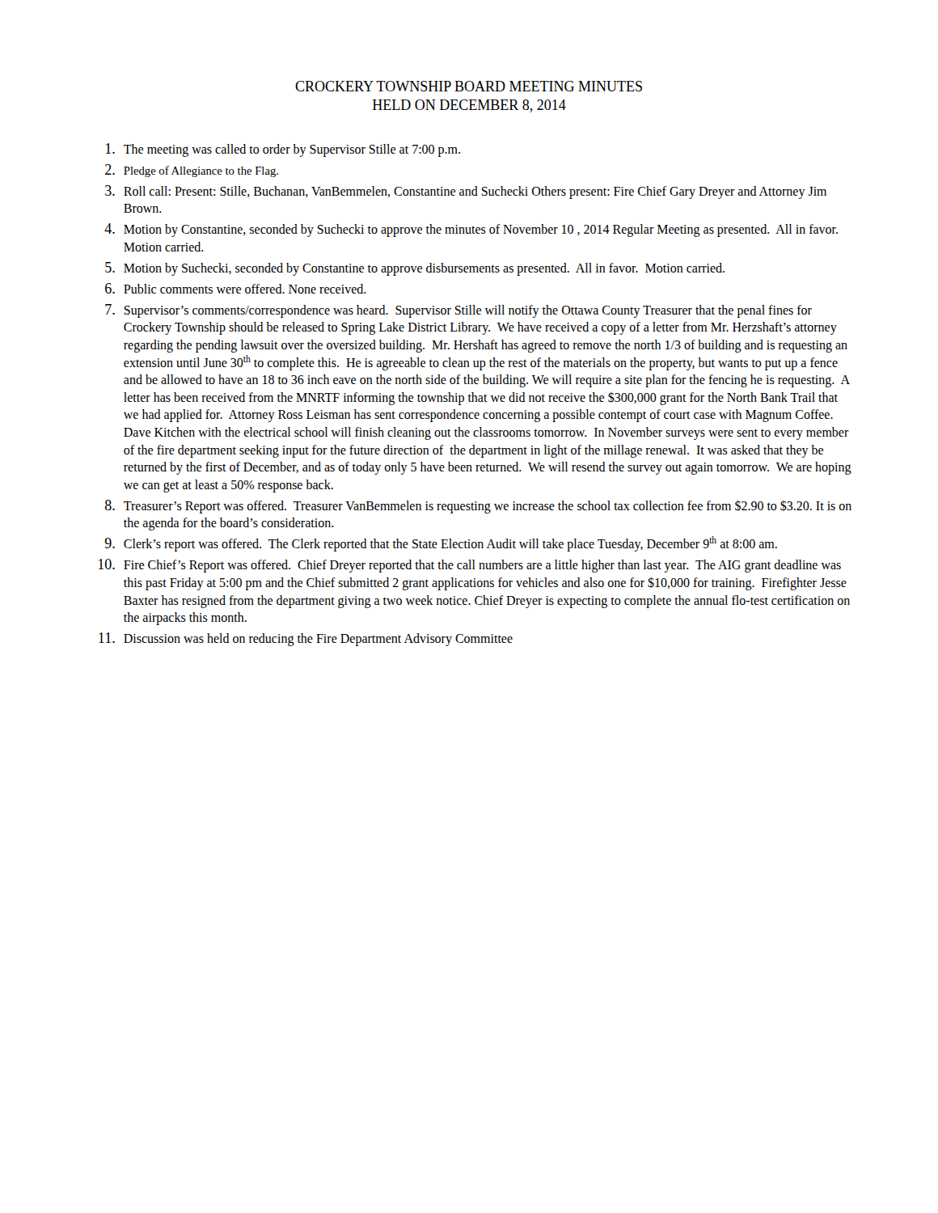CROCKERY TOWNSHIP BOARD MEETING MINUTES
HELD ON DECEMBER 8, 2014
The meeting was called to order by Supervisor Stille at 7:00 p.m.
Pledge of Allegiance to the Flag.
Roll call: Present: Stille, Buchanan, VanBemmelen, Constantine and Suchecki Others present: Fire Chief Gary Dreyer and Attorney Jim Brown.
Motion by Constantine, seconded by Suchecki to approve the minutes of November 10 , 2014 Regular Meeting as presented. All in favor. Motion carried.
Motion by Suchecki, seconded by Constantine to approve disbursements as presented. All in favor. Motion carried.
Public comments were offered. None received.
Supervisor’s comments/correspondence was heard. Supervisor Stille will notify the Ottawa County Treasurer that the penal fines for Crockery Township should be released to Spring Lake District Library. We have received a copy of a letter from Mr. Herzshaft’s attorney regarding the pending lawsuit over the oversized building. Mr. Hershaft has agreed to remove the north 1/3 of building and is requesting an extension until June 30th to complete this. He is agreeable to clean up the rest of the materials on the property, but wants to put up a fence and be allowed to have an 18 to 36 inch eave on the north side of the building. We will require a site plan for the fencing he is requesting. A letter has been received from the MNRTF informing the township that we did not receive the $300,000 grant for the North Bank Trail that we had applied for. Attorney Ross Leisman has sent correspondence concerning a possible contempt of court case with Magnum Coffee. Dave Kitchen with the electrical school will finish cleaning out the classrooms tomorrow. In November surveys were sent to every member of the fire department seeking input for the future direction of the department in light of the millage renewal. It was asked that they be returned by the first of December, and as of today only 5 have been returned. We will resend the survey out again tomorrow. We are hoping we can get at least a 50% response back.
Treasurer’s Report was offered. Treasurer VanBemmelen is requesting we increase the school tax collection fee from $2.90 to $3.20. It is on the agenda for the board’s consideration.
Clerk’s report was offered. The Clerk reported that the State Election Audit will take place Tuesday, December 9th at 8:00 am.
Fire Chief’s Report was offered. Chief Dreyer reported that the call numbers are a little higher than last year. The AIG grant deadline was this past Friday at 5:00 pm and the Chief submitted 2 grant applications for vehicles and also one for $10,000 for training. Firefighter Jesse Baxter has resigned from the department giving a two week notice. Chief Dreyer is expecting to complete the annual flo-test certification on the airpacks this month.
Discussion was held on reducing the Fire Department Advisory Committee